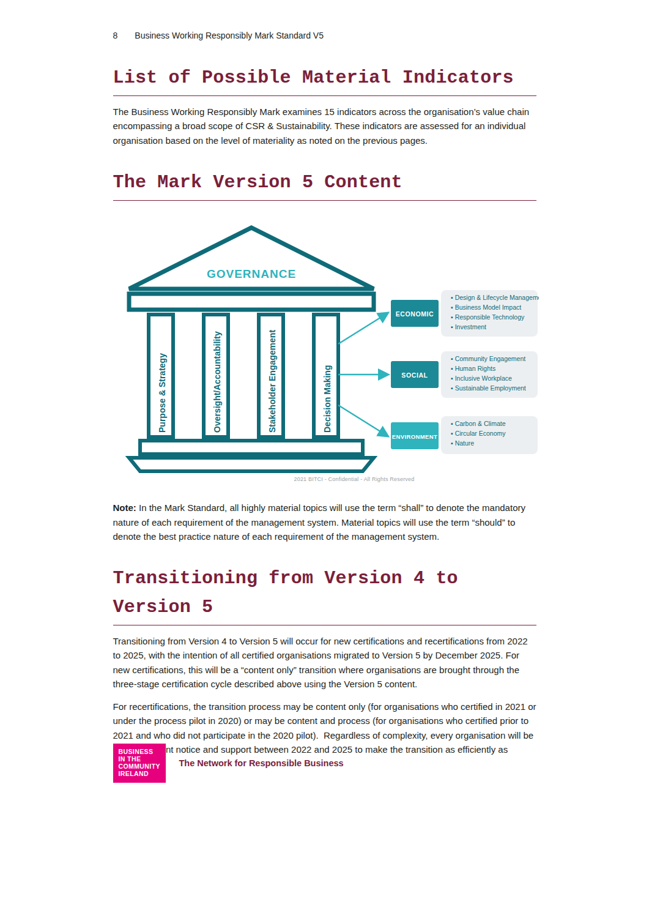8 Business Working Responsibly Mark Standard V5
List of Possible Material Indicators
The Business Working Responsibly Mark examines 15 indicators across the organisation’s value chain encompassing a broad scope of CSR & Sustainability. These indicators are assessed for an individual organisation based on the level of materiality as noted on the previous pages.
The Mark Version 5 Content
GOVERNANCE Purpose & Strategy Oversight/Accountability Stakeholder Engagement Decision Making ECONOMIC ▪ Design & Lifecycle Management ▪ Business Model Impact ▪ Responsible Technology ▪ Investment SOCIAL ▪ Community Engagement ▪ Human Rights ▪ Inclusive Workplace ▪ Sustainable Employment ENVIRONMENT ▪ Carbon & Climate ▪ Circular Economy ▪ Nature
2021 BITCI - Confidential - All Rights Reserved
Note: In the Mark Standard, all highly material topics will use the term “shall” to denote the mandatory nature of each requirement of the management system. Material topics will use the term “should” to denote the best practice nature of each requirement of the management system.
Transitioning from Version 4 to Version 5
Transitioning from Version 4 to Version 5 will occur for new certifications and recertifications from 2022 to 2025, with the intention of all certified organisations migrated to Version 5 by December 2025. For new certifications, this will be a “content only” transition where organisations are brought through the three-stage certification cycle described above using the Version 5 content.
For recertifications, the transition process may be content only (for organisations who certified in 2021 or under the process pilot in 2020) or may be content and process (for organisations who certified prior to 2021 and who did not participate in the 2020 pilot). Regardless of complexity, every organisation will be given sufficient notice and support between 2022 and 2025 to make the transition as efficiently as possible.
Business
in the
Community
Ireland
The Network for Responsible Business